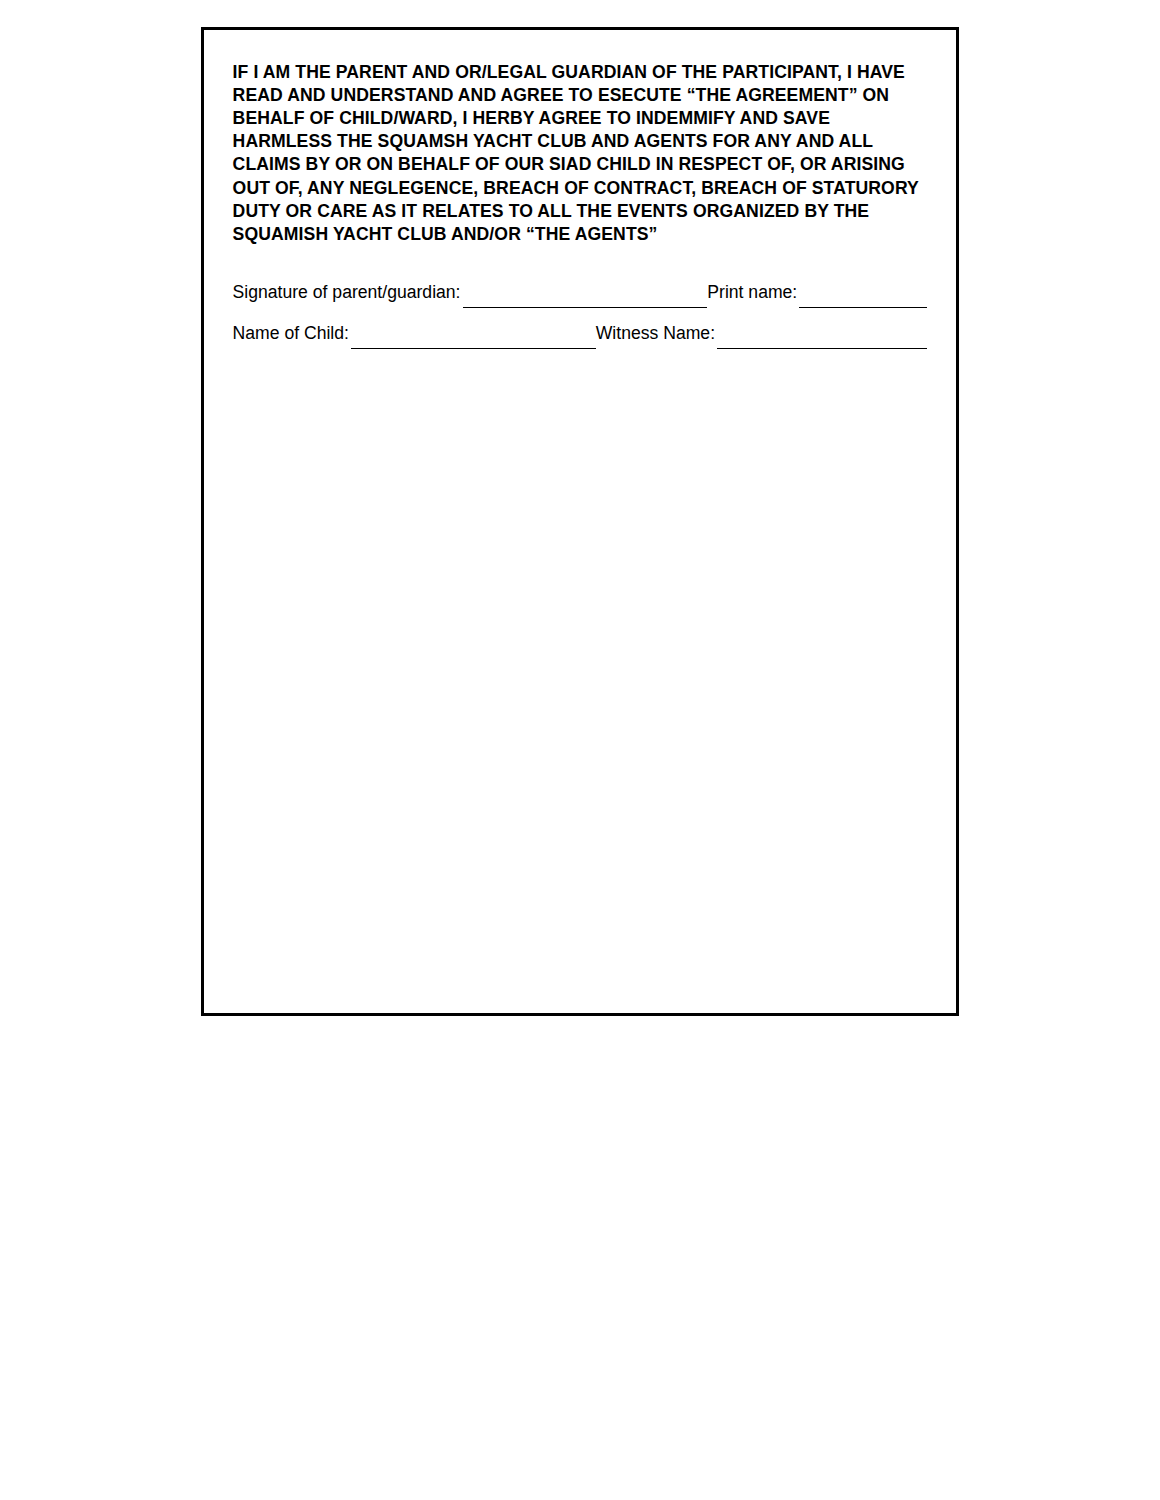IF I AM THE PARENT AND OR/LEGAL GUARDIAN OF THE PARTICIPANT, I HAVE READ AND UNDERSTAND AND AGREE TO ESECUTE “THE AGREEMENT” ON BEHALF OF CHILD/WARD, I HERBY AGREE TO INDEMMIFY AND SAVE HARMLESS THE SQUAMSH YACHT CLUB AND AGENTS FOR ANY AND ALL CLAIMS BY OR ON BEHALF OF OUR SIAD CHILD IN RESPECT OF, OR ARISING OUT OF, ANY NEGLEGENCE, BREACH OF CONTRACT, BREACH OF STATURORY DUTY OR CARE AS IT RELATES TO ALL THE EVENTS ORGANIZED BY THE SQUAMISH YACHT CLUB AND/OR “THE AGENTS”
Signature of parent/guardian: Print name:
Name of Child: Witness Name: